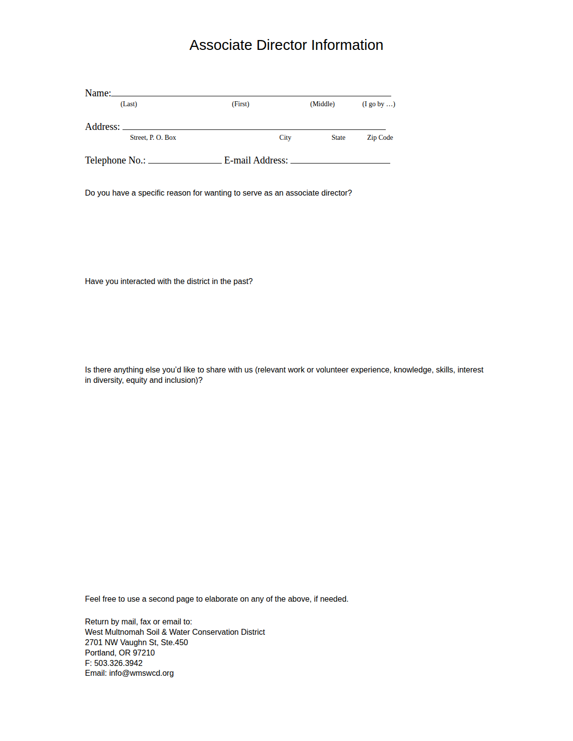Associate Director Information
Name:
(Last) (First) (Middle) (I go by …)
Address:
Street, P. O. Box City State Zip Code
Telephone No.: E-mail Address:
Do you have a specific reason for wanting to serve as an associate director?
Have you interacted with the district in the past?
Is there anything else you’d like to share with us (relevant work or volunteer experience, knowledge, skills, interest in diversity, equity and inclusion)?
Feel free to use a second page to elaborate on any of the above, if needed.
Return by mail, fax or email to:
West Multnomah Soil & Water Conservation District
2701 NW Vaughn St, Ste.450
Portland, OR 97210
F: 503.326.3942
Email: info@wmswcd.org